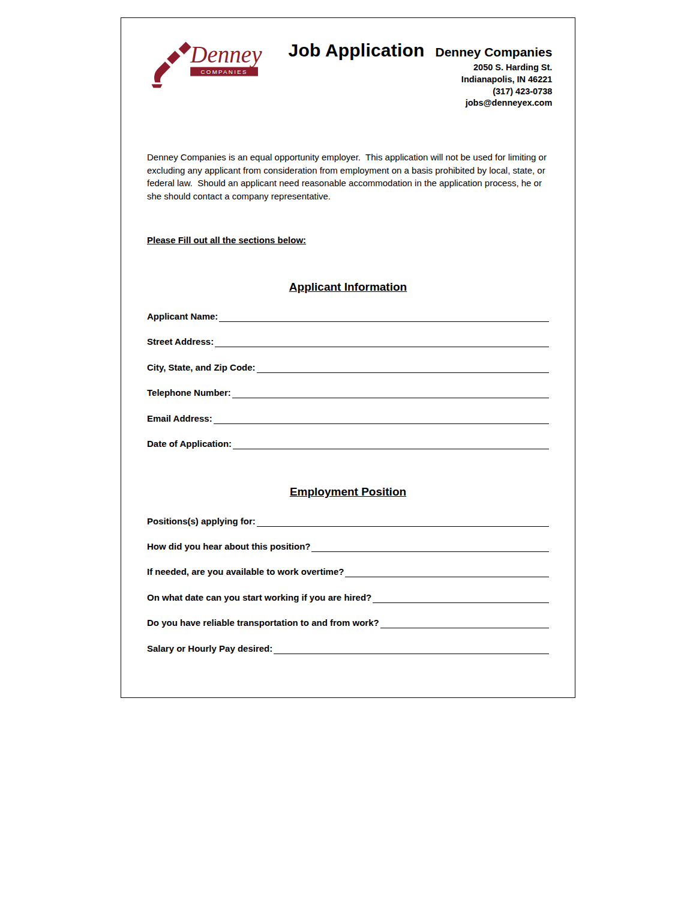Denney COMPANIES
Job Application Denney Companies
2050 S. Harding St.
Indianapolis, IN 46221
(317) 423-0738
jobs@denneyex.com
Denney Companies is an equal opportunity employer. This application will not be used for limiting or excluding any applicant from consideration from employment on a basis prohibited by local, state, or federal law. Should an applicant need reasonable accommodation in the application process, he or she should contact a company representative.
Please Fill out all the sections below:
Applicant Information
Applicant Name:
Street Address:
City, State, and Zip Code:
Telephone Number:
Email Address:
Date of Application:
Employment Position
Positions(s) applying for:
How did you hear about this position?
If needed, are you available to work overtime?
On what date can you start working if you are hired?
Do you have reliable transportation to and from work?
Salary or Hourly Pay desired: